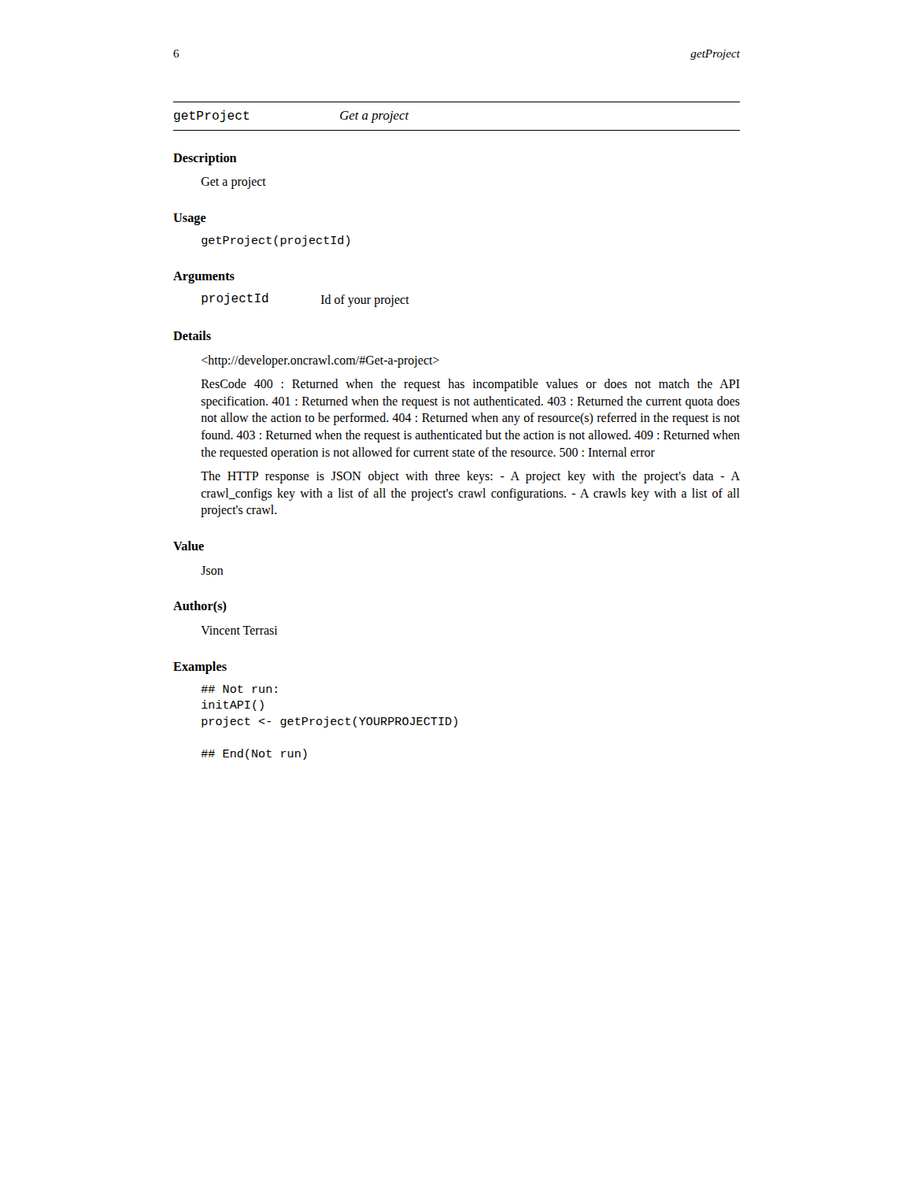6 getProject
getProject Get a project
Description
Get a project
Usage
getProject(projectId)
Arguments
projectId
Id of your project
Details
<http://developer.oncrawl.com/#Get-a-project>
ResCode 400 : Returned when the request has incompatible values or does not match the API specification. 401 : Returned when the request is not authenticated. 403 : Returned the current quota does not allow the action to be performed. 404 : Returned when any of resource(s) referred in the request is not found. 403 : Returned when the request is authenticated but the action is not allowed. 409 : Returned when the requested operation is not allowed for current state of the resource. 500 : Internal error
The HTTP response is JSON object with three keys: - A project key with the project's data - A crawl_configs key with a list of all the project's crawl configurations. - A crawls key with a list of all project's crawl.
Value
Json
Author(s)
Vincent Terrasi
Examples
## Not run:
initAPI()
project <- getProject(YOURPROJECTID)

## End(Not run)